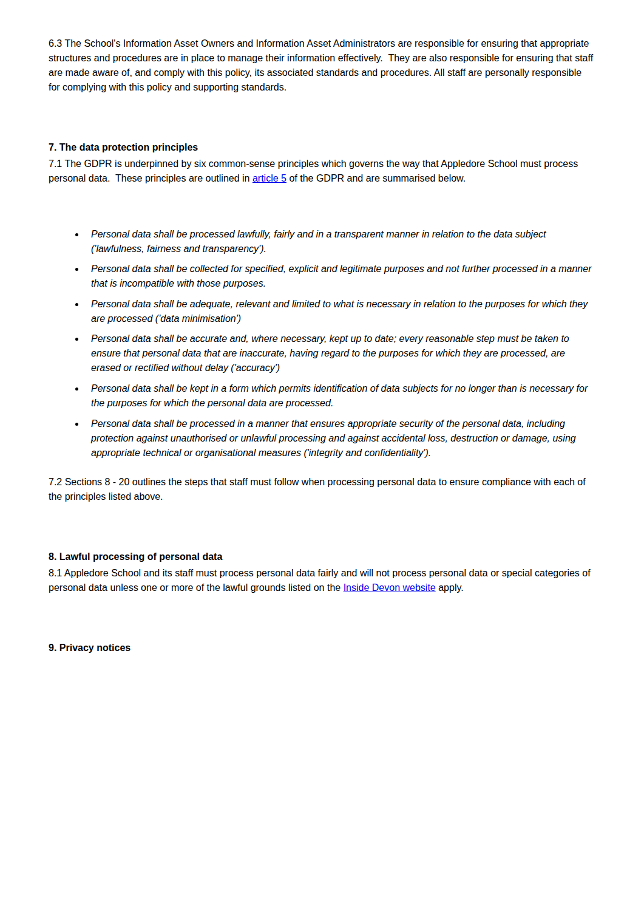6.3 The School's Information Asset Owners and Information Asset Administrators are responsible for ensuring that appropriate structures and procedures are in place to manage their information effectively. They are also responsible for ensuring that staff are made aware of, and comply with this policy, its associated standards and procedures. All staff are personally responsible for complying with this policy and supporting standards.
7. The data protection principles
7.1 The GDPR is underpinned by six common-sense principles which governs the way that Appledore School must process personal data. These principles are outlined in article 5 of the GDPR and are summarised below.
Personal data shall be processed lawfully, fairly and in a transparent manner in relation to the data subject ('lawfulness, fairness and transparency').
Personal data shall be collected for specified, explicit and legitimate purposes and not further processed in a manner that is incompatible with those purposes.
Personal data shall be adequate, relevant and limited to what is necessary in relation to the purposes for which they are processed ('data minimisation')
Personal data shall be accurate and, where necessary, kept up to date; every reasonable step must be taken to ensure that personal data that are inaccurate, having regard to the purposes for which they are processed, are erased or rectified without delay ('accuracy')
Personal data shall be kept in a form which permits identification of data subjects for no longer than is necessary for the purposes for which the personal data are processed.
Personal data shall be processed in a manner that ensures appropriate security of the personal data, including protection against unauthorised or unlawful processing and against accidental loss, destruction or damage, using appropriate technical or organisational measures ('integrity and confidentiality').
7.2 Sections 8 - 20 outlines the steps that staff must follow when processing personal data to ensure compliance with each of the principles listed above.
8. Lawful processing of personal data
8.1 Appledore School and its staff must process personal data fairly and will not process personal data or special categories of personal data unless one or more of the lawful grounds listed on the Inside Devon website apply.
9. Privacy notices